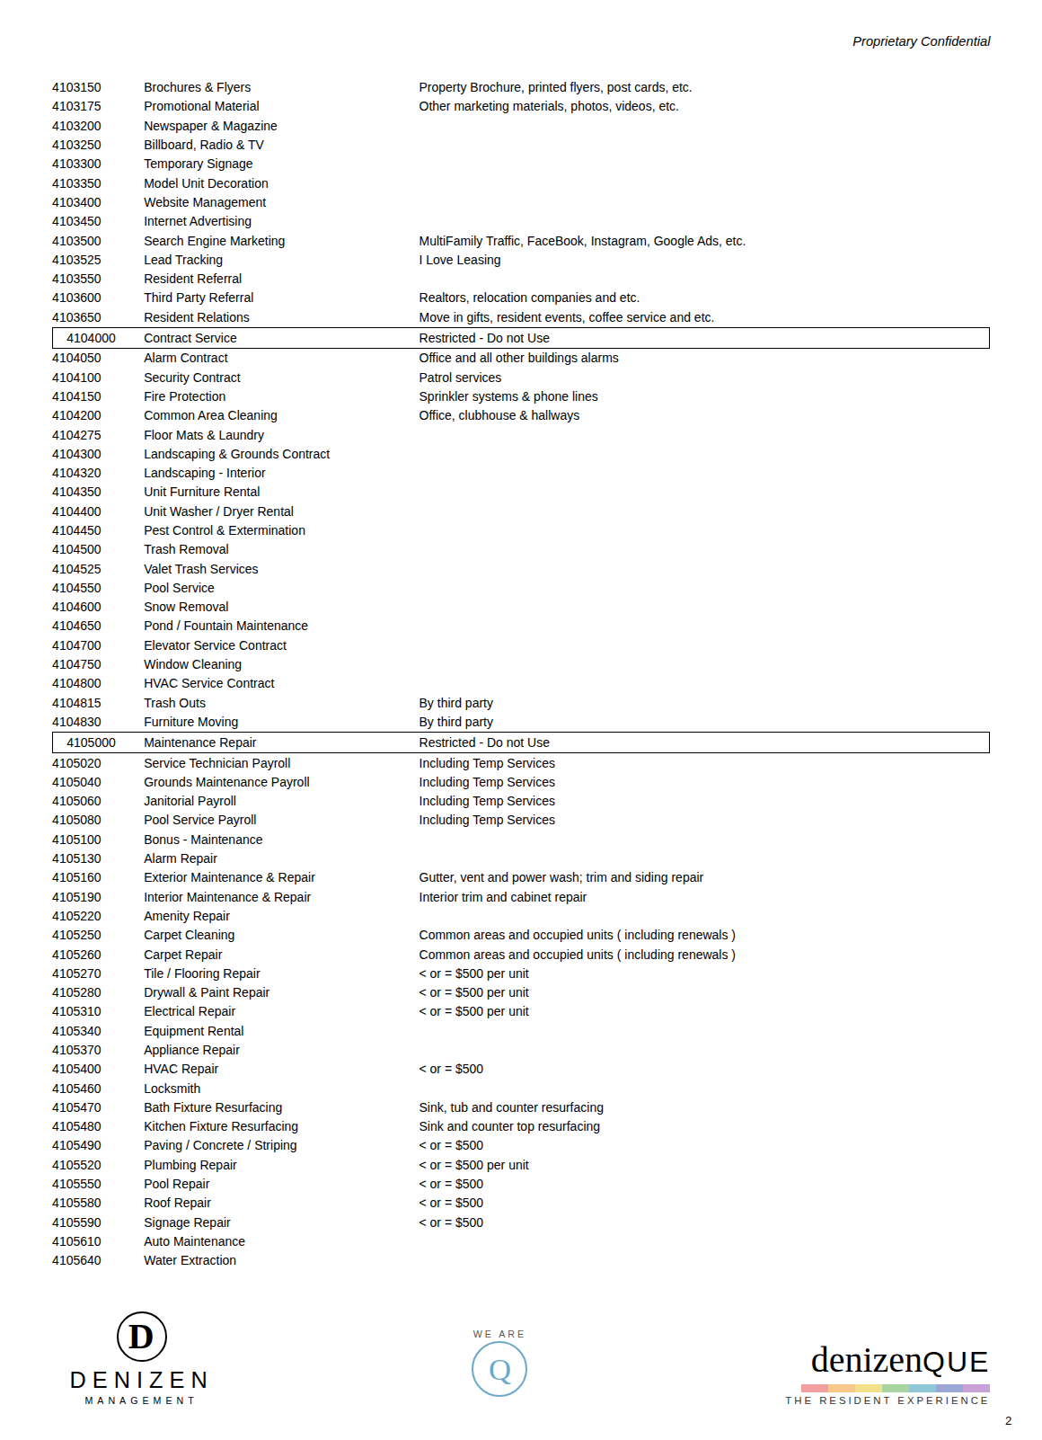Proprietary Confidential
| 4103150 | Brochures & Flyers | Property Brochure, printed flyers, post cards, etc. |
| 4103175 | Promotional Material | Other marketing materials, photos, videos, etc. |
| 4103200 | Newspaper & Magazine | |
| 4103250 | Billboard, Radio & TV | |
| 4103300 | Temporary Signage | |
| 4103350 | Model Unit Decoration | |
| 4103400 | Website Management | |
| 4103450 | Internet Advertising | |
| 4103500 | Search Engine Marketing | MultiFamily Traffic, FaceBook, Instagram, Google Ads, etc. |
| 4103525 | Lead Tracking | I Love Leasing |
| 4103550 | Resident Referral | |
| 4103600 | Third Party Referral | Realtors, relocation companies and etc. |
| 4103650 | Resident Relations | Move in gifts, resident events, coffee service and etc. |
| 4104000 | Contract Service | Restricted - Do not Use |
| 4104050 | Alarm Contract | Office and all other buildings alarms |
| 4104100 | Security Contract | Patrol services |
| 4104150 | Fire Protection | Sprinkler systems & phone lines |
| 4104200 | Common Area Cleaning | Office, clubhouse & hallways |
| 4104275 | Floor Mats & Laundry | |
| 4104300 | Landscaping & Grounds Contract | |
| 4104320 | Landscaping - Interior | |
| 4104350 | Unit Furniture Rental | |
| 4104400 | Unit Washer / Dryer Rental | |
| 4104450 | Pest Control & Extermination | |
| 4104500 | Trash Removal | |
| 4104525 | Valet Trash Services | |
| 4104550 | Pool Service | |
| 4104600 | Snow Removal | |
| 4104650 | Pond / Fountain Maintenance | |
| 4104700 | Elevator Service Contract | |
| 4104750 | Window Cleaning | |
| 4104800 | HVAC Service Contract | |
| 4104815 | Trash Outs | By third party |
| 4104830 | Furniture Moving | By third party |
| 4105000 | Maintenance Repair | Restricted - Do not Use |
| 4105020 | Service Technician Payroll | Including Temp Services |
| 4105040 | Grounds Maintenance Payroll | Including Temp Services |
| 4105060 | Janitorial Payroll | Including Temp Services |
| 4105080 | Pool Service Payroll | Including Temp Services |
| 4105100 | Bonus - Maintenance | |
| 4105130 | Alarm Repair | |
| 4105160 | Exterior Maintenance & Repair | Gutter, vent and power wash; trim and siding repair |
| 4105190 | Interior Maintenance & Repair | Interior trim and cabinet repair |
| 4105220 | Amenity Repair | |
| 4105250 | Carpet Cleaning | Common areas and occupied units ( including renewals ) |
| 4105260 | Carpet Repair | Common areas and occupied units ( including renewals ) |
| 4105270 | Tile / Flooring Repair | < or = $500 per unit |
| 4105280 | Drywall & Paint Repair | < or = $500 per unit |
| 4105310 | Electrical Repair | < or = $500 per unit |
| 4105340 | Equipment Rental | |
| 4105370 | Appliance Repair | |
| 4105400 | HVAC Repair | < or = $500 |
| 4105460 | Locksmith | |
| 4105470 | Bath Fixture Resurfacing | Sink, tub and counter resurfacing |
| 4105480 | Kitchen Fixture Resurfacing | Sink and counter top resurfacing |
| 4105490 | Paving / Concrete / Striping | < or = $500 |
| 4105520 | Plumbing Repair | < or = $500 per unit |
| 4105550 | Pool Repair | < or = $500 |
| 4105580 | Roof Repair | < or = $500 |
| 4105590 | Signage Repair | < or = $500 |
| 4105610 | Auto Maintenance | |
| 4105640 | Water Extraction | |
D
DENIZEN
MANAGEMENT
WE ARE
Q
denizen QUE
THE RESIDENT EXPERIENCE
2